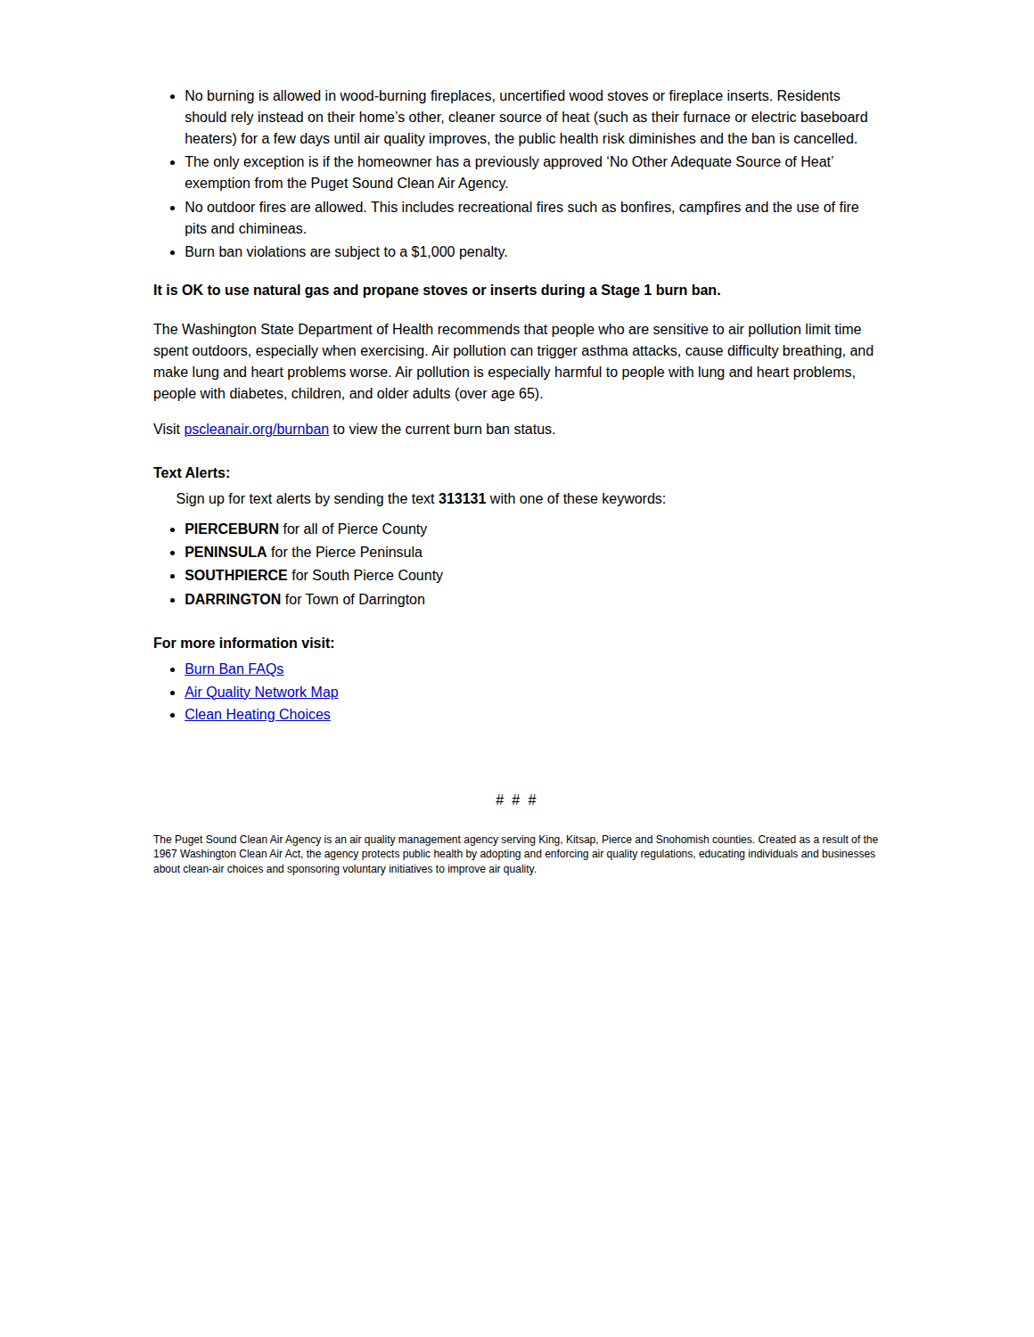No burning is allowed in wood-burning fireplaces, uncertified wood stoves or fireplace inserts. Residents should rely instead on their home’s other, cleaner source of heat (such as their furnace or electric baseboard heaters) for a few days until air quality improves, the public health risk diminishes and the ban is cancelled.
The only exception is if the homeowner has a previously approved ‘No Other Adequate Source of Heat’ exemption from the Puget Sound Clean Air Agency.
No outdoor fires are allowed. This includes recreational fires such as bonfires, campfires and the use of fire pits and chimineas.
Burn ban violations are subject to a $1,000 penalty.
It is OK to use natural gas and propane stoves or inserts during a Stage 1 burn ban.
The Washington State Department of Health recommends that people who are sensitive to air pollution limit time spent outdoors, especially when exercising. Air pollution can trigger asthma attacks, cause difficulty breathing, and make lung and heart problems worse. Air pollution is especially harmful to people with lung and heart problems, people with diabetes, children, and older adults (over age 65).
Visit pscleanair.org/burnban to view the current burn ban status.
Text Alerts:
Sign up for text alerts by sending the text 313131 with one of these keywords:
PIERCEBURN for all of Pierce County
PENINSULA for the Pierce Peninsula
SOUTHPIERCE for South Pierce County
DARRINGTON for Town of Darrington
For more information visit:
Burn Ban FAQs
Air Quality Network Map
Clean Heating Choices
# # #
The Puget Sound Clean Air Agency is an air quality management agency serving King, Kitsap, Pierce and Snohomish counties. Created as a result of the 1967 Washington Clean Air Act, the agency protects public health by adopting and enforcing air quality regulations, educating individuals and businesses about clean-air choices and sponsoring voluntary initiatives to improve air quality.